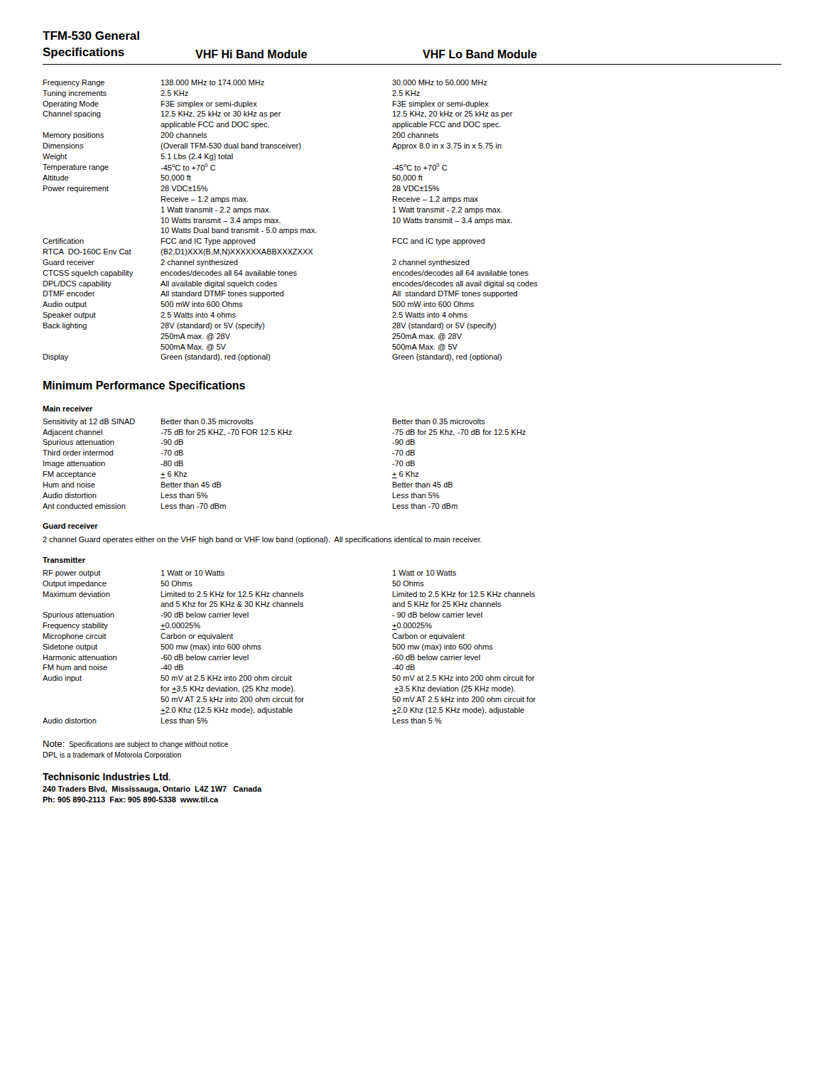TFM-530 General Specifications
VHF Hi Band Module
VHF Lo Band Module
| Frequency Range | 138.000 MHz to 174.000 MHz | 30.000 MHz to 50.000 MHz |
| Tuning increments | 2.5 KHz | 2.5 KHz |
| Operating Mode | F3E simplex or semi-duplex | F3E simplex or semi-duplex |
| Channel spacing | 12.5 KHz, 25 kHz or 30 kHz as per | 12.5 KHz, 20 kHz or 25 kHz as per |
| | applicable FCC and DOC spec. | applicable FCC and DOC spec. |
| Memory positions | 200 channels | 200 channels |
| Dimensions | (Overall TFM-530 dual band transceiver) | Approx 8.0 in x 3.75 in x 5.75 in |
| Weight | 5.1 Lbs (2.4 Kg) total | |
| Temperature range | -45 o C to +70 0 C | -45 o C to +70 0 C |
| Altitude | 50,000 ft | 50,000 ft |
| Power requirement | 28 VDC±15% | 28 VDC±15% |
| | Receive – 1.2 amps max. | Receive – 1.2 amps max |
| | 1 Watt transmit - 2.2 amps max. | 1 Watt transmit - 2.2 amps max. |
| | 10 Watts transmit – 3.4 amps max. | 10 Watts transmit – 3.4 amps max. |
| | 10 Watts Dual band transmit - 5.0 amps max. | |
| Certification | FCC and IC Type approved | FCC and IC type approved |
| RTCA DO-160C Env Cat | (B2,D1)XXX(B,M,N)XXXXXXABBXXXZXXX | |
| Guard receiver | 2 channel synthesized | 2 channel synthesized |
| CTCSS squelch capability | encodes/decodes all 64 available tones | encodes/decodes all 64 available tones |
| DPL/DCS capability | All available digital squelch codes | encodes/decodes all avail digital sq codes |
| DTMF encoder | All standard DTMF tones supported | All standard DTMF tones supported |
| Audio output | 500 mW into 600 Ohms | 500 mW into 600 Ohms |
| Speaker output | 2.5 Watts into 4 ohms | 2.5 Watts into 4 ohms |
| Back lighting | 28V (standard) or 5V (specify) | 28V (standard) or 5V (specify) |
| | 250mA max. @ 28V | 250mA max. @ 28V |
| | 500mA Max. @ 5V | 500mA Max. @ 5V |
| Display | Green (standard), red (optional) | Green (standard), red (optional) |
Minimum Performance Specifications
Main receiver
| Sensitivity at 12 dB SINAD | Better than 0.35 microvolts | Better than 0.35 microvolts |
| Adjacent channel | -75 dB for 25 KHZ, -70 FOR 12.5 KHz | -75 dB for 25 Khz, -70 dB for 12.5 KHz |
| Spurious attenuation | -90 dB | -90 dB |
| Third order intermod | -70 dB | -70 dB |
| Image attenuation | -80 dB | -70 dB |
| FM acceptance | + 6 Khz | + 6 Khz |
| Hum and noise | Better than 45 dB | Better than 45 dB |
| Audio distortion | Less than 5% | Less than 5% |
| Ant conducted emission | Less than -70 dBm | Less than -70 dBm |
Guard receiver
2 channel Guard operates either on the VHF high band or VHF low band (optional). All specifications identical to main receiver.
Transmitter
| RF power output | 1 Watt or 10 Watts | 1 Watt or 10 Watts |
| Output impedance | 50 Ohms | 50 Ohms |
| Maximum deviation | Limited to 2.5 KHz for 12.5 KHz channels | Limited to 2.5 KHz for 12.5 KHz channels |
| | and 5 Khz for 25 KHz & 30 KHz channels | and 5 KHz for 25 KHz channels |
| Spurious attenuation | -90 dB below carrier level | - 90 dB below carrier level |
| Frequency stability | + 0.00025% | + 0.00025% |
| Microphone circuit | Carbon or equivalent | Carbon or equivalent |
| Sidetone output | 500 mw (max) into 600 ohms | 500 mw (max) into 600 ohms |
| Harmonic attenuation | -60 dB below carrier level | -60 dB below carrier level |
| FM hum and noise | -40 dB | -40 dB |
| Audio input | 50 mV at 2.5 KHz into 200 ohm circuit | 50 mV at 2.5 KHz into 200 ohm circuit for |
| | for + 3.5 KHz deviation, (25 Khz mode). | + 3.5 Khz deviation (25 KHz mode). |
| | 50 mV AT 2.5 kHz into 200 ohm circuit for | 50 mV AT 2.5 kHz into 200 ohm circuit for |
| | + 2.0 Khz (12.5 KHz mode), adjustable | + 2.0 Khz (12.5 KHz mode), adjustable |
| Audio distortion | Less than 5% | Less than 5 % |
Note: Specifications are subject to change without notice
DPL is a trademark of Motorola Corporation
Technisonic Industries Ltd.
240 Traders Blvd, Mississauga, Ontario L4Z 1W7 Canada
Ph: 905 890-2113 Fax: 905 890-5338 www.til.ca